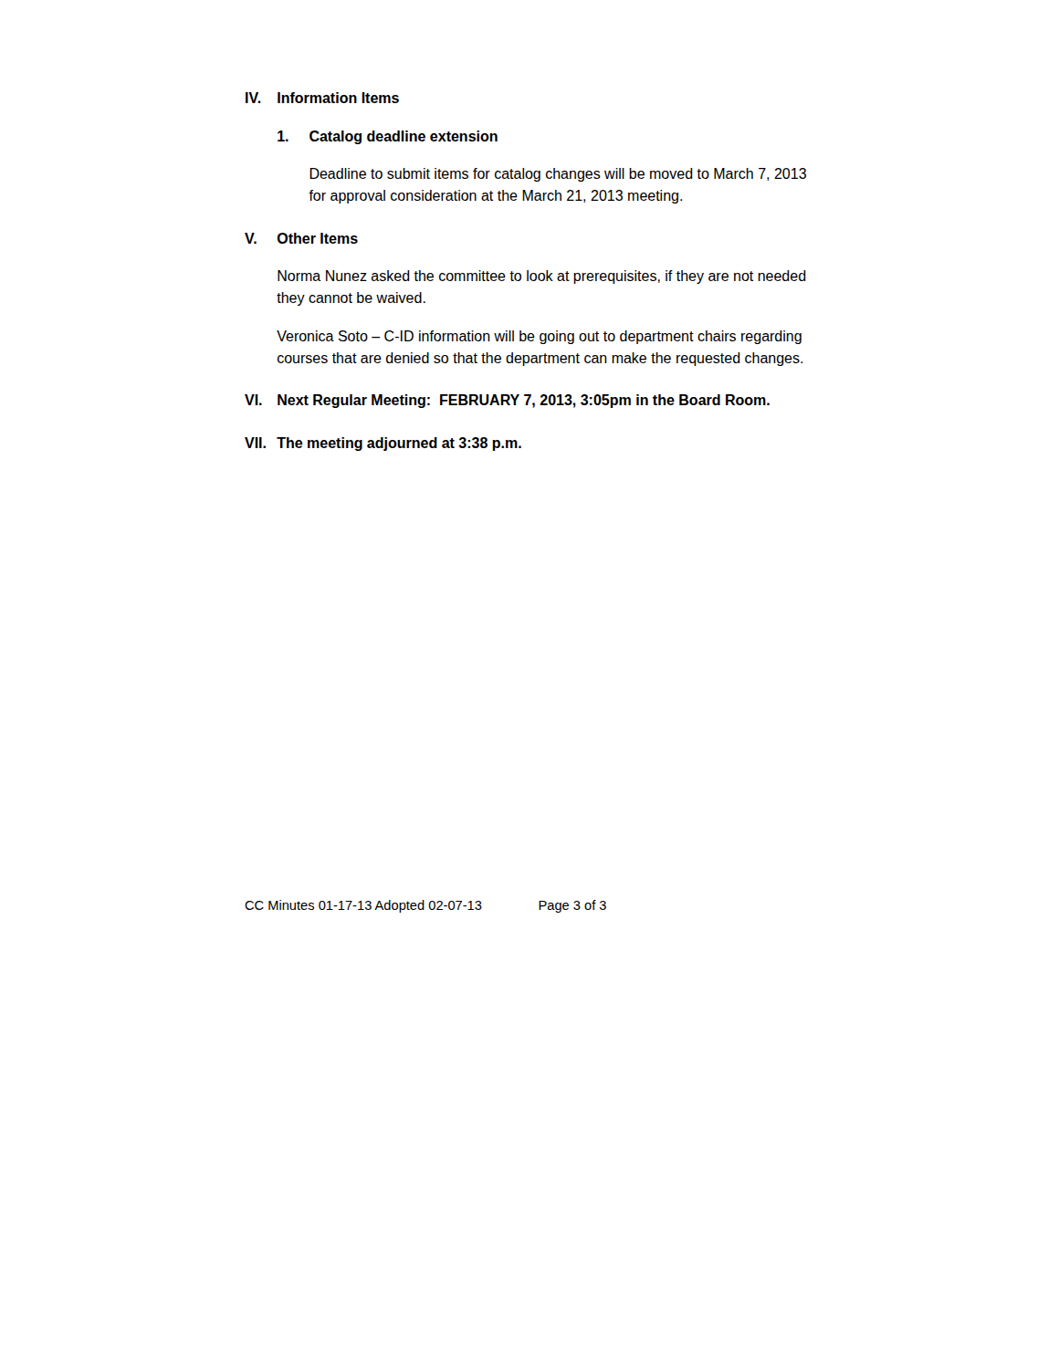IV.
Information Items
1.
Catalog deadline extension
Deadline to submit items for catalog changes will be moved to March 7, 2013 for approval consideration at the March 21, 2013 meeting.
V.
Other Items
Norma Nunez asked the committee to look at prerequisites, if they are not needed they cannot be waived.
Veronica Soto – C-ID information will be going out to department chairs regarding courses that are denied so that the department can make the requested changes.
VI.
Next Regular Meeting: FEBRUARY 7, 2013, 3:05pm in the Board Room.
VII.
The meeting adjourned at 3:38 p.m.
CC Minutes 01-17-13 Adopted 02-07-13
Page 3 of 3